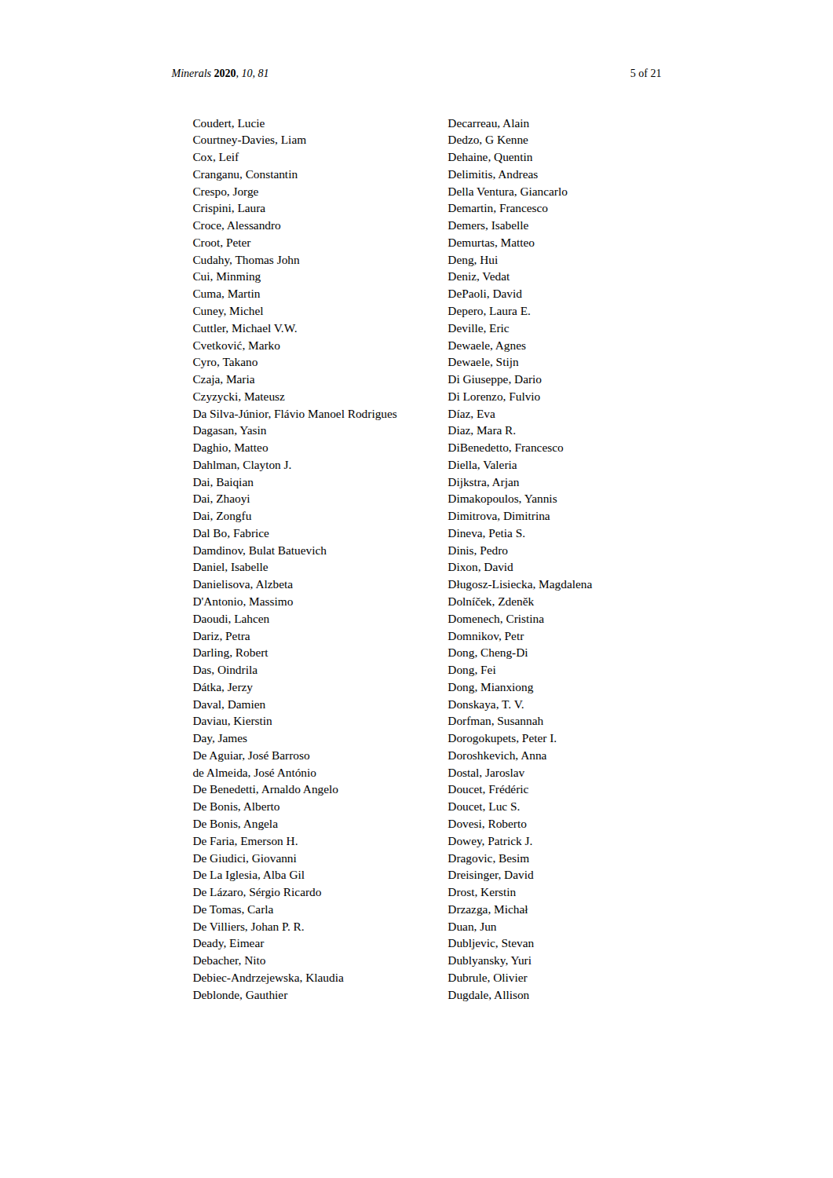Minerals 2020, 10, 81
5 of 21
Coudert, Lucie
Courtney-Davies, Liam
Cox, Leif
Cranganu, Constantin
Crespo, Jorge
Crispini, Laura
Croce, Alessandro
Croot, Peter
Cudahy, Thomas John
Cui, Minming
Cuma, Martin
Cuney, Michel
Cuttler, Michael V.W.
Cvetković, Marko
Cyro, Takano
Czaja, Maria
Czyzycki, Mateusz
Da Silva-Júnior, Flávio Manoel Rodrigues
Dagasan, Yasin
Daghio, Matteo
Dahlman, Clayton J.
Dai, Baiqian
Dai, Zhaoyi
Dai, Zongfu
Dal Bo, Fabrice
Damdinov, Bulat Batuevich
Daniel, Isabelle
Danielisova, Alzbeta
D'Antonio, Massimo
Daoudi, Lahcen
Dariz, Petra
Darling, Robert
Das, Oindrila
Dátka, Jerzy
Daval, Damien
Daviau, Kierstin
Day, James
De Aguiar, José Barroso
de Almeida, José António
De Benedetti, Arnaldo Angelo
De Bonis, Alberto
De Bonis, Angela
De Faria, Emerson H.
De Giudici, Giovanni
De La Iglesia, Alba Gil
De Lázaro, Sérgio Ricardo
De Tomas, Carla
De Villiers, Johan P. R.
Deady, Eimear
Debacher, Nito
Debiec-Andrzejewska, Klaudia
Deblonde, Gauthier
Decarreau, Alain
Dedzo, G Kenne
Dehaine, Quentin
Delimitis, Andreas
Della Ventura, Giancarlo
Demartin, Francesco
Demers, Isabelle
Demurtas, Matteo
Deng, Hui
Deniz, Vedat
DePaoli, David
Depero, Laura E.
Deville, Eric
Dewaele, Agnes
Dewaele, Stijn
Di Giuseppe, Dario
Di Lorenzo, Fulvio
Díaz, Eva
Diaz, Mara R.
DiBenedetto, Francesco
Diella, Valeria
Dijkstra, Arjan
Dimakopoulos, Yannis
Dimitrova, Dimitrina
Dineva, Petia S.
Dinis, Pedro
Dixon, David
Długosz-Lisiecka, Magdalena
Dolníček, Zdeněk
Domenech, Cristina
Domnikov, Petr
Dong, Cheng-Di
Dong, Fei
Dong, Mianxiong
Donskaya, T. V.
Dorfman, Susannah
Dorogokupets, Peter I.
Doroshkevich, Anna
Dostal, Jaroslav
Doucet, Frédéric
Doucet, Luc S.
Dovesi, Roberto
Dowey, Patrick J.
Dragovic, Besim
Dreisinger, David
Drost, Kerstin
Drzazga, Michał
Duan, Jun
Dubljevic, Stevan
Dublyansky, Yuri
Dubrule, Olivier
Dugdale, Allison